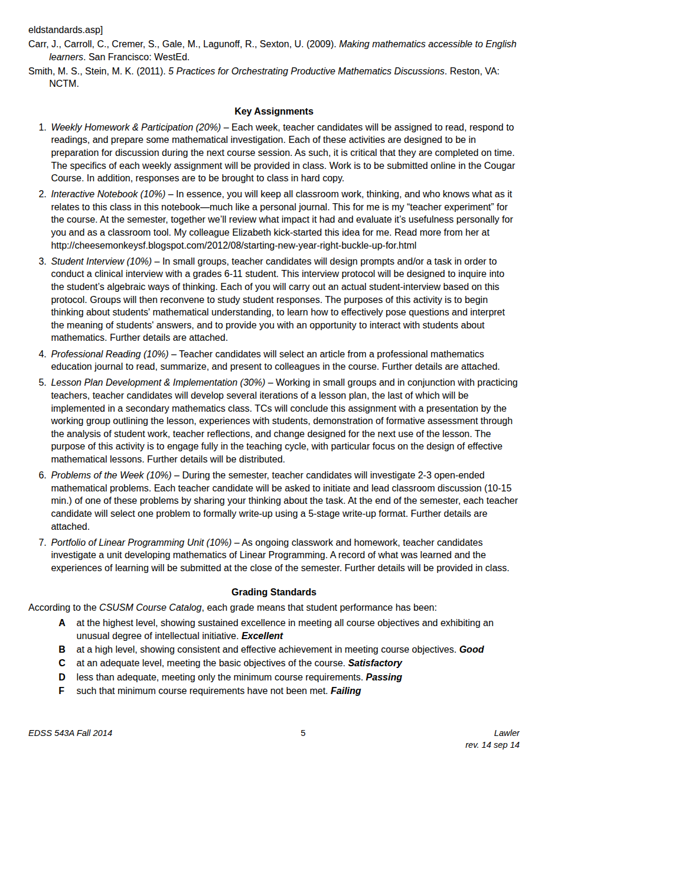eldstandards.asp]
Carr, J., Carroll, C., Cremer, S., Gale, M., Lagunoff, R., Sexton, U. (2009). Making mathematics accessible to English learners. San Francisco: WestEd.
Smith, M. S., Stein, M. K. (2011). 5 Practices for Orchestrating Productive Mathematics Discussions. Reston, VA: NCTM.
Key Assignments
Weekly Homework & Participation (20%) – Each week, teacher candidates will be assigned to read, respond to readings, and prepare some mathematical investigation. Each of these activities are designed to be in preparation for discussion during the next course session. As such, it is critical that they are completed on time. The specifics of each weekly assignment will be provided in class. Work is to be submitted online in the Cougar Course. In addition, responses are to be brought to class in hard copy.
Interactive Notebook (10%) – In essence, you will keep all classroom work, thinking, and who knows what as it relates to this class in this notebook—much like a personal journal. This for me is my “teacher experiment” for the course. At the semester, together we’ll review what impact it had and evaluate it’s usefulness personally for you and as a classroom tool. My colleague Elizabeth kick-started this idea for me. Read more from her at http://cheesemonkeysf.blogspot.com/2012/08/starting-new-year-right-buckle-up-for.html
Student Interview (10%) – In small groups, teacher candidates will design prompts and/or a task in order to conduct a clinical interview with a grades 6-11 student. This interview protocol will be designed to inquire into the student’s algebraic ways of thinking. Each of you will carry out an actual student-interview based on this protocol. Groups will then reconvene to study student responses. The purposes of this activity is to begin thinking about students' mathematical understanding, to learn how to effectively pose questions and interpret the meaning of students' answers, and to provide you with an opportunity to interact with students about mathematics. Further details are attached.
Professional Reading (10%) – Teacher candidates will select an article from a professional mathematics education journal to read, summarize, and present to colleagues in the course. Further details are attached.
Lesson Plan Development & Implementation (30%) – Working in small groups and in conjunction with practicing teachers, teacher candidates will develop several iterations of a lesson plan, the last of which will be implemented in a secondary mathematics class. TCs will conclude this assignment with a presentation by the working group outlining the lesson, experiences with students, demonstration of formative assessment through the analysis of student work, teacher reflections, and change designed for the next use of the lesson. The purpose of this activity is to engage fully in the teaching cycle, with particular focus on the design of effective mathematical lessons. Further details will be distributed.
Problems of the Week (10%) – During the semester, teacher candidates will investigate 2-3 open-ended mathematical problems. Each teacher candidate will be asked to initiate and lead classroom discussion (10-15 min.) of one of these problems by sharing your thinking about the task. At the end of the semester, each teacher candidate will select one problem to formally write-up using a 5-stage write-up format. Further details are attached.
Portfolio of Linear Programming Unit (10%) – As ongoing classwork and homework, teacher candidates investigate a unit developing mathematics of Linear Programming. A record of what was learned and the experiences of learning will be submitted at the close of the semester. Further details will be provided in class.
Grading Standards
According to the CSUSM Course Catalog, each grade means that student performance has been:
A
at the highest level, showing sustained excellence in meeting all course objectives and exhibiting an unusual degree of intellectual initiative. Excellent
B
at a high level, showing consistent and effective achievement in meeting course objectives. Good
C
at an adequate level, meeting the basic objectives of the course. Satisfactory
D
less than adequate, meeting only the minimum course requirements. Passing
F
such that minimum course requirements have not been met. Failing
EDSS 543A Fall 2014
Lawler
5
rev. 14 sep 14